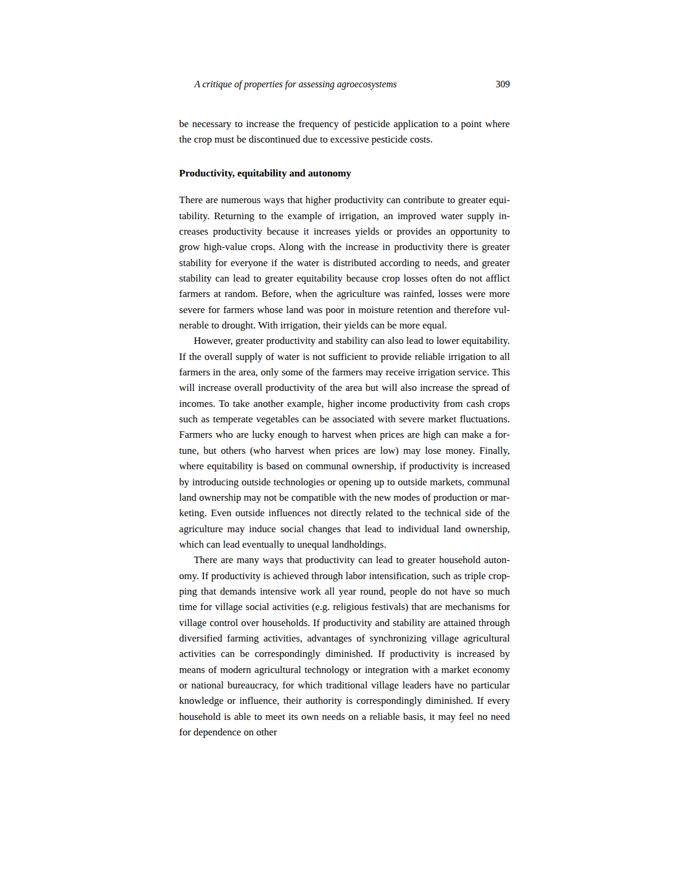A critique of properties for assessing agroecosystems 309
be necessary to increase the frequency of pesticide application to a point where the crop must be discontinued due to excessive pesticide costs.
Productivity, equitability and autonomy
There are numerous ways that higher productivity can contribute to greater equitability. Returning to the example of irrigation, an improved water supply increases productivity because it increases yields or provides an opportunity to grow high-value crops. Along with the increase in productivity there is greater stability for everyone if the water is distributed according to needs, and greater stability can lead to greater equitability because crop losses often do not afflict farmers at random. Before, when the agriculture was rainfed, losses were more severe for farmers whose land was poor in moisture retention and therefore vulnerable to drought. With irrigation, their yields can be more equal.
However, greater productivity and stability can also lead to lower equitability. If the overall supply of water is not sufficient to provide reliable irrigation to all farmers in the area, only some of the farmers may receive irrigation service. This will increase overall productivity of the area but will also increase the spread of incomes. To take another example, higher income productivity from cash crops such as temperate vegetables can be associated with severe market fluctuations. Farmers who are lucky enough to harvest when prices are high can make a fortune, but others (who harvest when prices are low) may lose money. Finally, where equitability is based on communal ownership, if productivity is increased by introducing outside technologies or opening up to outside markets, communal land ownership may not be compatible with the new modes of production or marketing. Even outside influences not directly related to the technical side of the agriculture may induce social changes that lead to individual land ownership, which can lead eventually to unequal landholdings.
There are many ways that productivity can lead to greater household autonomy. If productivity is achieved through labor intensification, such as triple cropping that demands intensive work all year round, people do not have so much time for village social activities (e.g. religious festivals) that are mechanisms for village control over households. If productivity and stability are attained through diversified farming activities, advantages of synchronizing village agricultural activities can be correspondingly diminished. If productivity is increased by means of modern agricultural technology or integration with a market economy or national bureaucracy, for which traditional village leaders have no particular knowledge or influence, their authority is correspondingly diminished. If every household is able to meet its own needs on a reliable basis, it may feel no need for dependence on other